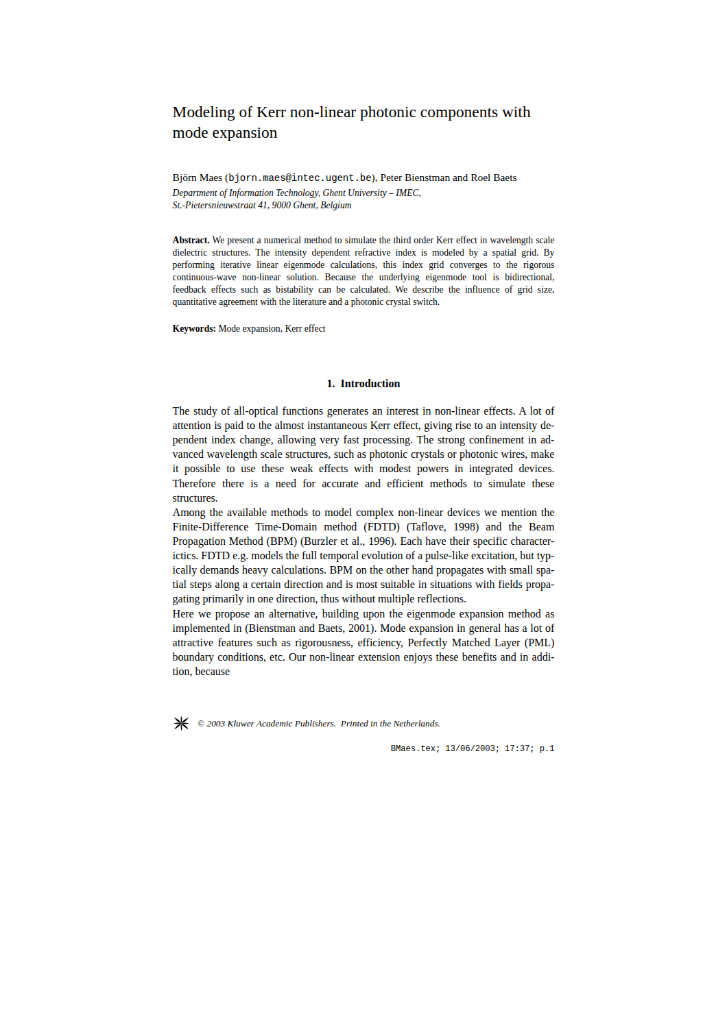Modeling of Kerr non-linear photonic components with mode expansion
Björn Maes (bjorn.maes@intec.ugent.be), Peter Bienstman and Roel Baets
Department of Information Technology, Ghent University – IMEC,
St.-Pietersnieuwstraat 41, 9000 Ghent, Belgium
Abstract. We present a numerical method to simulate the third order Kerr effect in wavelength scale dielectric structures. The intensity dependent refractive index is modeled by a spatial grid. By performing iterative linear eigenmode calculations, this index grid converges to the rigorous continuous-wave non-linear solution. Because the underlying eigenmode tool is bidirectional, feedback effects such as bistability can be calculated. We describe the influence of grid size, quantitative agreement with the literature and a photonic crystal switch.
Keywords: Mode expansion, Kerr effect
1. Introduction
The study of all-optical functions generates an interest in non-linear effects. A lot of attention is paid to the almost instantaneous Kerr effect, giving rise to an intensity dependent index change, allowing very fast processing. The strong confinement in advanced wavelength scale structures, such as photonic crystals or photonic wires, make it possible to use these weak effects with modest powers in integrated devices. Therefore there is a need for accurate and efficient methods to simulate these structures.
Among the available methods to model complex non-linear devices we mention the Finite-Difference Time-Domain method (FDTD) (Taflove, 1998) and the Beam Propagation Method (BPM) (Burzler et al., 1996). Each have their specific characterictics. FDTD e.g. models the full temporal evolution of a pulse-like excitation, but typically demands heavy calculations. BPM on the other hand propagates with small spatial steps along a certain direction and is most suitable in situations with fields propagating primarily in one direction, thus without multiple reflections.
Here we propose an alternative, building upon the eigenmode expansion method as implemented in (Bienstman and Baets, 2001). Mode expansion in general has a lot of attractive features such as rigorousness, efficiency, Perfectly Matched Layer (PML) boundary conditions, etc. Our non-linear extension enjoys these benefits and in addition, because
© 2003 Kluwer Academic Publishers. Printed in the Netherlands.
BMaes.tex; 13/06/2003; 17:37; p.1